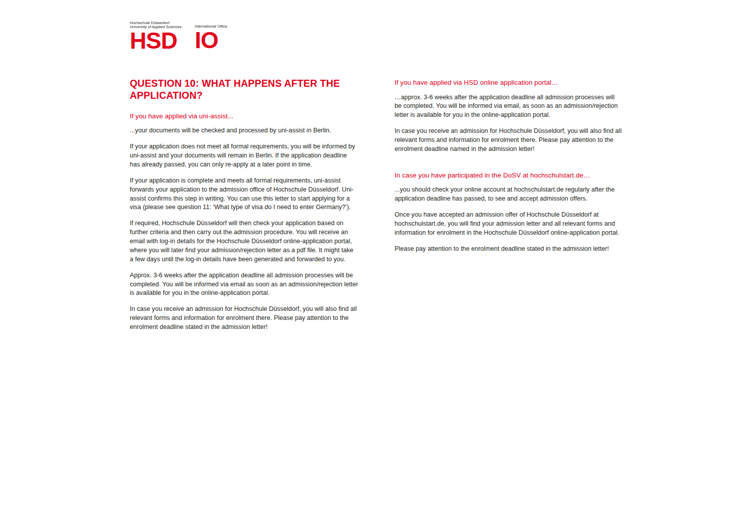Hochschule Düsseldorf University of Applied Sciences
HSD
International Office
IO
Question 10: What happens after the application?
If you have applied via uni-assist...
...your documents will be checked and processed by uni-assist in Berlin.
If your application does not meet all formal requirements, you will be informed by uni-assist and your documents will remain in Berlin. If the application deadline has already passed, you can only re-apply at a later point in time.
If your application is complete and meets all formal requirements, uni-assist forwards your application to the admission office of Hochschule Düsseldorf. Uni-assist confirms this step in writing. You can use this letter to start applying for a visa (please see question 11: ‘What type of visa do I need to enter Germany?’).
If required, Hochschule Düsseldorf will then check your application based on further criteria and then carry out the admission procedure. You will receive an email with log-in details for the Hochschule Düsseldorf online-application portal, where you will later find your admission/rejection letter as a pdf file. It might take a few days until the log-in details have been generated and forwarded to you.
Approx. 3-6 weeks after the application deadline all admission processes will be completed. You will be informed via email as soon as an admission/rejection letter is available for you in the online-application portal.
In case you receive an admission for Hochschule Düsseldorf, you will also find all relevant forms and information for enrolment there. Please pay attention to the enrolment deadline stated in the admission letter!
If you have applied via HSD online application portal…
…approx. 3-6 weeks after the application deadline all admission processes will be completed. You will be informed via email, as soon as an admission/rejection letter is available for you in the online-application portal.
In case you receive an admission for Hochschule Düsseldorf, you will also find all relevant forms and information for enrolment there. Please pay attention to the enrolment deadline named in the admission letter!
In case you have participated in the DoSV at hochschulstart.de…
...you should check your online account at hochschulstart.de regularly after the application deadline has passed, to see and accept admission offers.
Once you have accepted an admission offer of Hochschule Düsseldorf at hochschulstart.de, you will find your admission letter and all relevant forms and information for enrolment in the Hochschule Düsseldorf online-application portal.
Please pay attention to the enrolment deadline stated in the admission letter!